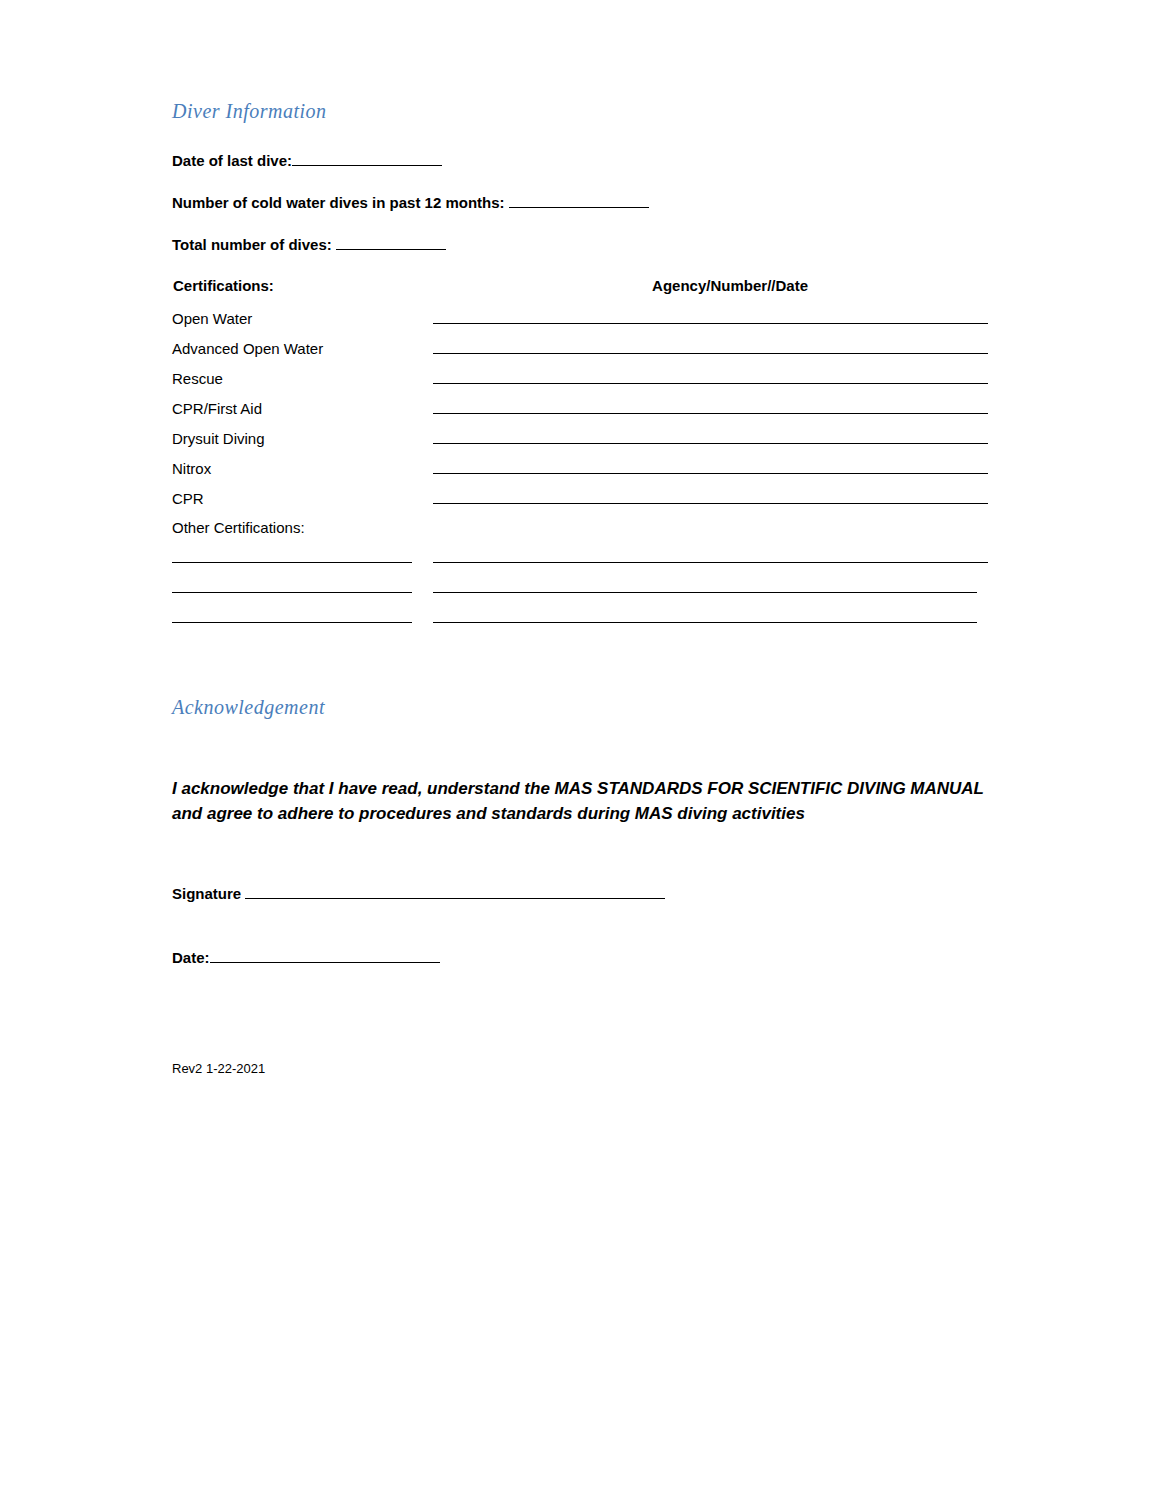Diver Information
Date of last dive:
Number of cold water dives in past 12 months:
Total number of dives:
| Certifications: | Agency/Number//Date |
| --- | --- |
| Open Water | |
| Advanced Open Water | |
| Rescue | |
| CPR/First Aid | |
| Drysuit Diving | |
| Nitrox | |
| CPR | |
| Other Certifications: |
Acknowledgement
I acknowledge that I have read, understand the MAS STANDARDS FOR SCIENTIFIC DIVING MANUAL and agree to adhere to procedures and standards during MAS diving activities
Signature
Date:
Rev2 1-22-2021